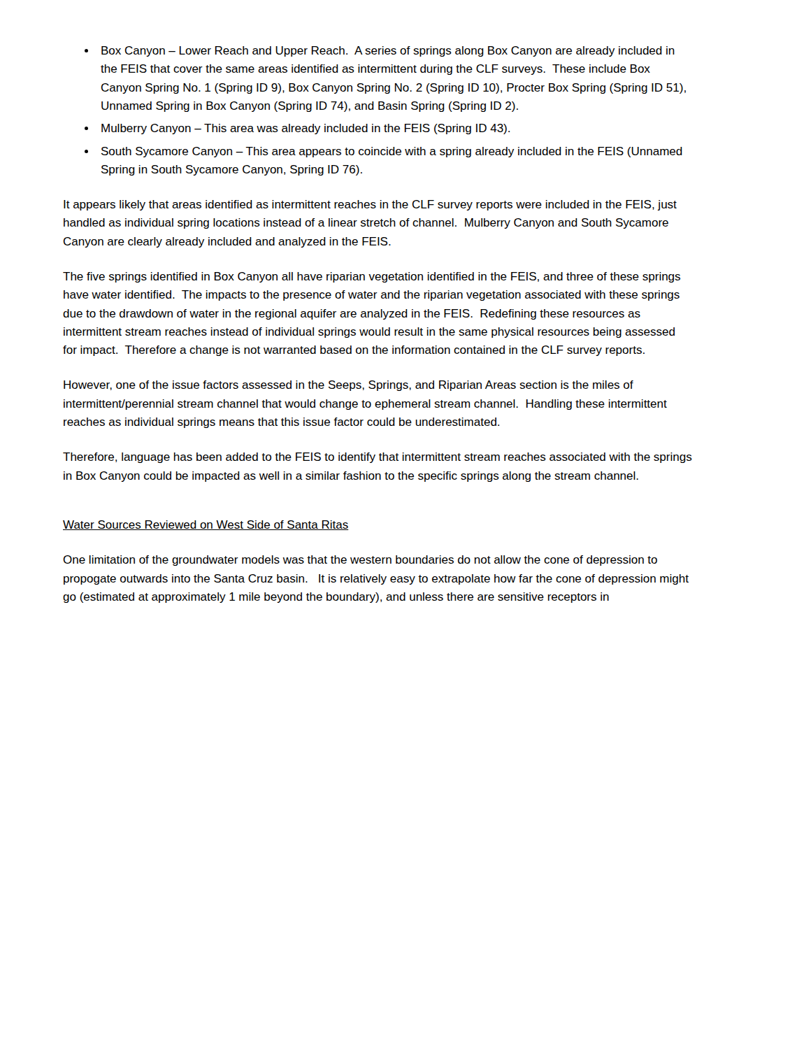Box Canyon – Lower Reach and Upper Reach. A series of springs along Box Canyon are already included in the FEIS that cover the same areas identified as intermittent during the CLF surveys. These include Box Canyon Spring No. 1 (Spring ID 9), Box Canyon Spring No. 2 (Spring ID 10), Procter Box Spring (Spring ID 51), Unnamed Spring in Box Canyon (Spring ID 74), and Basin Spring (Spring ID 2).
Mulberry Canyon – This area was already included in the FEIS (Spring ID 43).
South Sycamore Canyon – This area appears to coincide with a spring already included in the FEIS (Unnamed Spring in South Sycamore Canyon, Spring ID 76).
It appears likely that areas identified as intermittent reaches in the CLF survey reports were included in the FEIS, just handled as individual spring locations instead of a linear stretch of channel. Mulberry Canyon and South Sycamore Canyon are clearly already included and analyzed in the FEIS.
The five springs identified in Box Canyon all have riparian vegetation identified in the FEIS, and three of these springs have water identified. The impacts to the presence of water and the riparian vegetation associated with these springs due to the drawdown of water in the regional aquifer are analyzed in the FEIS. Redefining these resources as intermittent stream reaches instead of individual springs would result in the same physical resources being assessed for impact. Therefore a change is not warranted based on the information contained in the CLF survey reports.
However, one of the issue factors assessed in the Seeps, Springs, and Riparian Areas section is the miles of intermittent/perennial stream channel that would change to ephemeral stream channel. Handling these intermittent reaches as individual springs means that this issue factor could be underestimated.
Therefore, language has been added to the FEIS to identify that intermittent stream reaches associated with the springs in Box Canyon could be impacted as well in a similar fashion to the specific springs along the stream channel.
Water Sources Reviewed on West Side of Santa Ritas
One limitation of the groundwater models was that the western boundaries do not allow the cone of depression to propogate outwards into the Santa Cruz basin. It is relatively easy to extrapolate how far the cone of depression might go (estimated at approximately 1 mile beyond the boundary), and unless there are sensitive receptors in